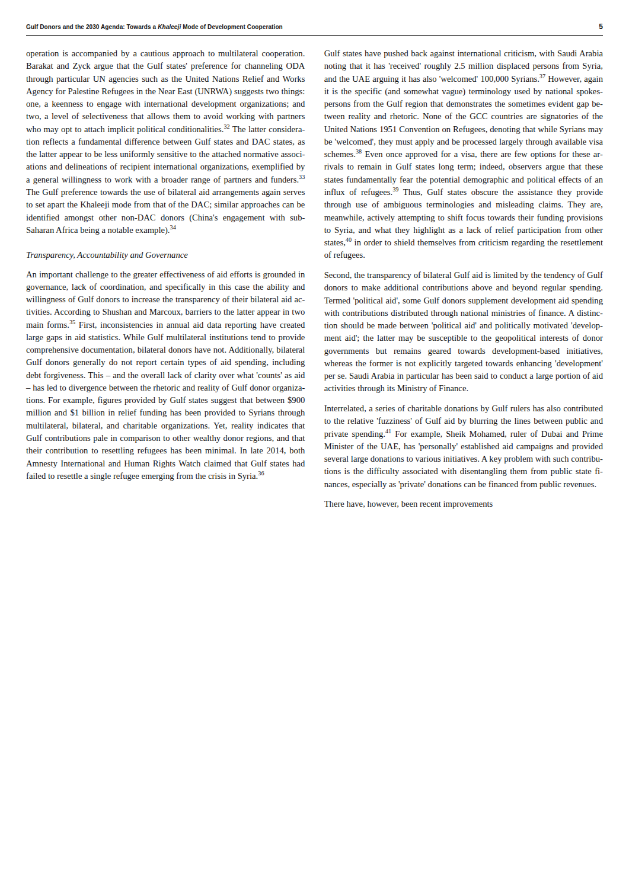Gulf Donors and the 2030 Agenda: Towards a Khaleeji Mode of Development Cooperation 5
operation is accompanied by a cautious approach to multilateral cooperation. Barakat and Zyck argue that the Gulf states' preference for channeling ODA through particular UN agencies such as the United Nations Relief and Works Agency for Palestine Refugees in the Near East (UNRWA) suggests two things: one, a keenness to engage with international development organizations; and two, a level of selectiveness that allows them to avoid working with partners who may opt to attach implicit political conditionalities.32 The latter consideration reflects a fundamental difference between Gulf states and DAC states, as the latter appear to be less uniformly sensitive to the attached normative associations and delineations of recipient international organizations, exemplified by a general willingness to work with a broader range of partners and funders.33 The Gulf preference towards the use of bilateral aid arrangements again serves to set apart the Khaleeji mode from that of the DAC; similar approaches can be identified amongst other non-DAC donors (China's engagement with sub-Saharan Africa being a notable example).34
Transparency, Accountability and Governance
An important challenge to the greater effectiveness of aid efforts is grounded in governance, lack of coordination, and specifically in this case the ability and willingness of Gulf donors to increase the transparency of their bilateral aid activities. According to Shushan and Marcoux, barriers to the latter appear in two main forms.35 First, inconsistencies in annual aid data reporting have created large gaps in aid statistics. While Gulf multilateral institutions tend to provide comprehensive documentation, bilateral donors have not. Additionally, bilateral Gulf donors generally do not report certain types of aid spending, including debt forgiveness. This – and the overall lack of clarity over what 'counts' as aid – has led to divergence between the rhetoric and reality of Gulf donor organizations. For example, figures provided by Gulf states suggest that between $900 million and $1 billion in relief funding has been provided to Syrians through multilateral, bilateral, and charitable organizations. Yet, reality indicates that Gulf contributions pale in comparison to other wealthy donor regions, and that their contribution to resettling refugees has been minimal. In late 2014, both Amnesty International and Human Rights Watch claimed that Gulf states had failed to resettle a single refugee emerging from the crisis in Syria.36
Gulf states have pushed back against international criticism, with Saudi Arabia noting that it has 'received' roughly 2.5 million displaced persons from Syria, and the UAE arguing it has also 'welcomed' 100,000 Syrians.37 However, again it is the specific (and somewhat vague) terminology used by national spokespersons from the Gulf region that demonstrates the sometimes evident gap between reality and rhetoric. None of the GCC countries are signatories of the United Nations 1951 Convention on Refugees, denoting that while Syrians may be 'welcomed', they must apply and be processed largely through available visa schemes.38 Even once approved for a visa, there are few options for these arrivals to remain in Gulf states long term; indeed, observers argue that these states fundamentally fear the potential demographic and political effects of an influx of refugees.39 Thus, Gulf states obscure the assistance they provide through use of ambiguous terminologies and misleading claims. They are, meanwhile, actively attempting to shift focus towards their funding provisions to Syria, and what they highlight as a lack of relief participation from other states,40 in order to shield themselves from criticism regarding the resettlement of refugees.
Second, the transparency of bilateral Gulf aid is limited by the tendency of Gulf donors to make additional contributions above and beyond regular spending. Termed 'political aid', some Gulf donors supplement development aid spending with contributions distributed through national ministries of finance. A distinction should be made between 'political aid' and politically motivated 'development aid'; the latter may be susceptible to the geopolitical interests of donor governments but remains geared towards development-based initiatives, whereas the former is not explicitly targeted towards enhancing 'development' per se. Saudi Arabia in particular has been said to conduct a large portion of aid activities through its Ministry of Finance.
Interrelated, a series of charitable donations by Gulf rulers has also contributed to the relative 'fuzziness' of Gulf aid by blurring the lines between public and private spending.41 For example, Sheik Mohamed, ruler of Dubai and Prime Minister of the UAE, has 'personally' established aid campaigns and provided several large donations to various initiatives. A key problem with such contributions is the difficulty associated with disentangling them from public state finances, especially as 'private' donations can be financed from public revenues.
There have, however, been recent improvements